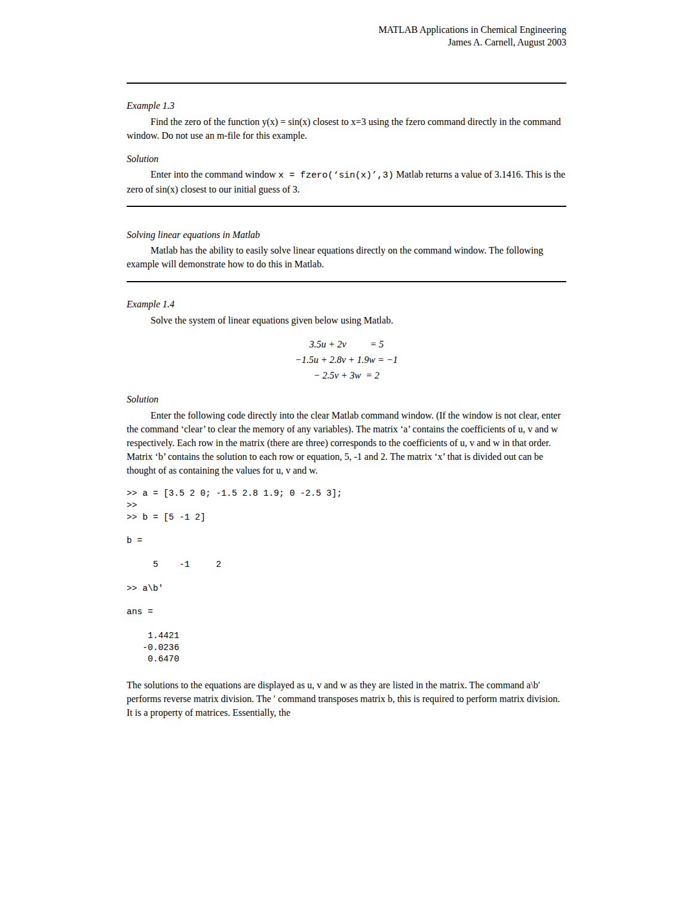MATLAB Applications in Chemical Engineering James A. Carnell, August 2003
Example 1.3
Find the zero of the function y(x) = sin(x) closest to x=3 using the fzero command directly in the command window. Do not use an m-file for this example.
Solution
Enter into the command window x = fzero(‘sin(x)’,3) Matlab returns a value of 3.1416. This is the zero of sin(x) closest to our initial guess of 3.
Solving linear equations in Matlab
Matlab has the ability to easily solve linear equations directly on the command window. The following example will demonstrate how to do this in Matlab.
Example 1.4
Solve the system of linear equations given below using Matlab.
3.5u + 2v = 5 −1.5u + 2.8v + 1.9w = −1 − 2.5v + 3w = 2
Solution
Enter the following code directly into the clear Matlab command window. (If the window is not clear, enter the command ‘clear’ to clear the memory of any variables). The matrix ‘a’ contains the coefficients of u, v and w respectively. Each row in the matrix (there are three) corresponds to the coefficients of u, v and w in that order. Matrix ‘b’ contains the solution to each row or equation, 5, -1 and 2. The matrix ‘x’ that is divided out can be thought of as containing the values for u, v and w.
>> a = [3.5 2 0; -1.5 2.8 1.9; 0 -2.5 3]; >> >> b = [5 -1 2] b = 5 -1 2 >> a\b' ans = 1.4421 -0.0236 0.6470
The solutions to the equations are displayed as u, v and w as they are listed in the matrix. The command a\b′ performs reverse matrix division. The ′ command transposes matrix b, this is required to perform matrix division. It is a property of matrices. Essentially, the